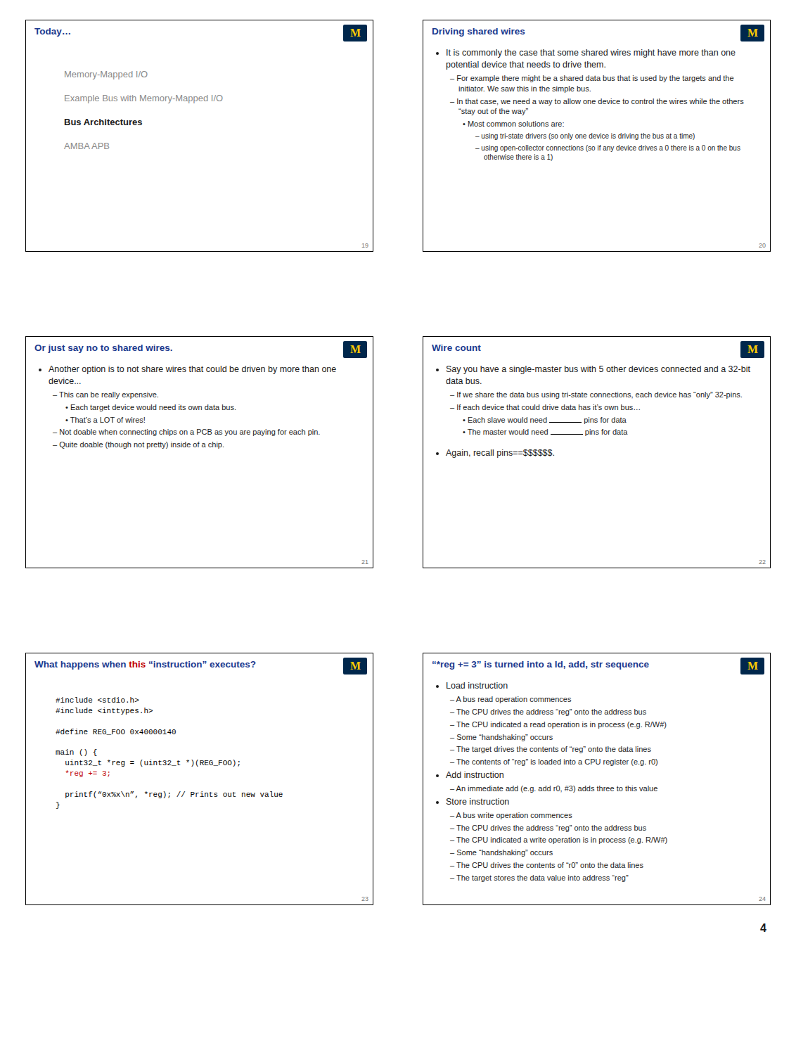M
Today…
Memory-Mapped I/O
Example Bus with Memory-Mapped I/O
Bus Architectures
AMBA APB
19
M
Driving shared wires
It is commonly the case that some shared wires might have more than one potential device that needs to drive them.
For example there might be a shared data bus that is used by the targets and the initiator. We saw this in the simple bus.
In that case, we need a way to allow one device to control the wires while the others “stay out of the way”
Most common solutions are:
using tri-state drivers (so only one device is driving the bus at a time)
using open-collector connections (so if any device drives a 0 there is a 0 on the bus otherwise there is a 1)
20
M
Or just say no to shared wires.
Another option is to not share wires that could be driven by more than one device...
This can be really expensive.
Each target device would need its own data bus.
That’s a LOT of wires!
Not doable when connecting chips on a PCB as you are paying for each pin.
Quite doable (though not pretty) inside of a chip.
21
M
Wire count
Say you have a single-master bus with 5 other devices connected and a 32-bit data bus.
If we share the data bus using tri-state connections, each device has “only” 32-pins.
If each device that could drive data has it’s own bus…
Each slave would need pins for data
The master would need pins for data
Again, recall pins==$$$$$$.
22
M
What happens when this “instruction” executes?
#include <stdio.h>
#include <inttypes.h>

#define REG_FOO 0x40000140

main () {
  uint32_t *reg = (uint32_t *)(REG_FOO);
  *reg += 3;

  printf(“0x%x\n”, *reg); // Prints out new value
}
23
M
“*reg += 3” is turned into a ld, add, str sequence
Load instruction
A bus read operation commences
The CPU drives the address “reg” onto the address bus
The CPU indicated a read operation is in process (e.g. R/W#)
Some “handshaking” occurs
The target drives the contents of “reg” onto the data lines
The contents of “reg” is loaded into a CPU register (e.g. r0)
Add instruction
An immediate add (e.g. add r0, #3) adds three to this value
Store instruction
A bus write operation commences
The CPU drives the address “reg” onto the address bus
The CPU indicated a write operation is in process (e.g. R/W#)
Some “handshaking” occurs
The CPU drives the contents of “r0” onto the data lines
The target stores the data value into address “reg”
24
4